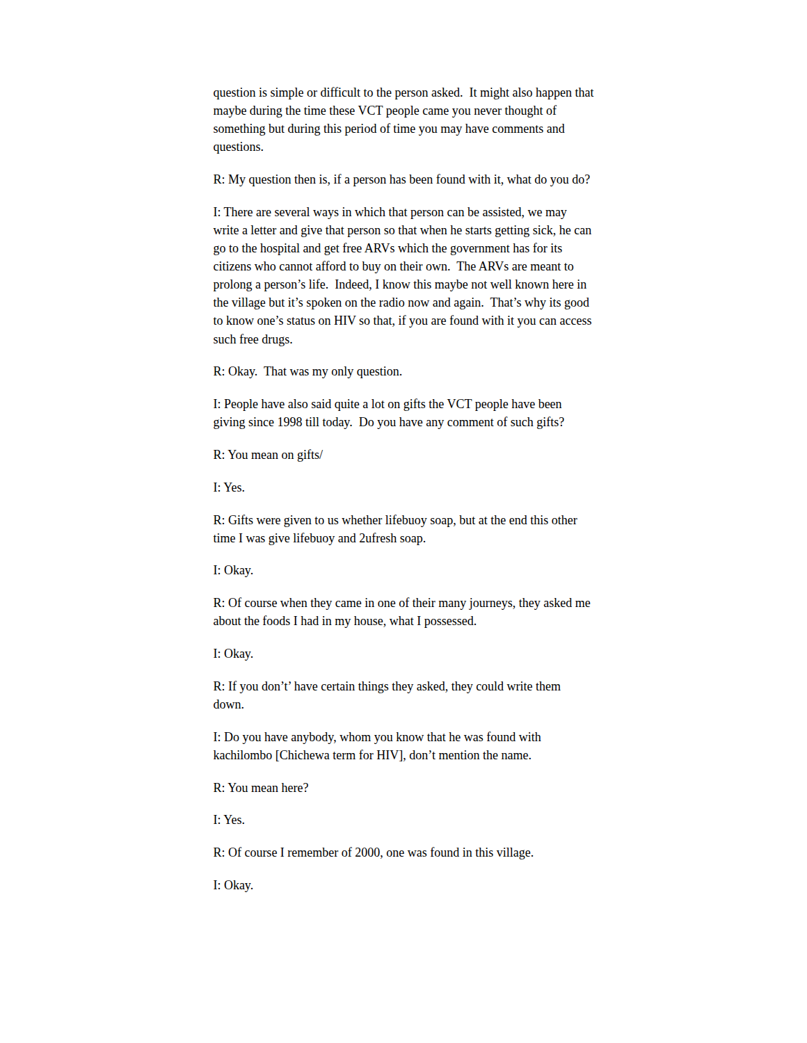question is simple or difficult to the person asked. It might also happen that maybe during the time these VCT people came you never thought of something but during this period of time you may have comments and questions.
R: My question then is, if a person has been found with it, what do you do?
I: There are several ways in which that person can be assisted, we may write a letter and give that person so that when he starts getting sick, he can go to the hospital and get free ARVs which the government has for its citizens who cannot afford to buy on their own. The ARVs are meant to prolong a person’s life. Indeed, I know this maybe not well known here in the village but it’s spoken on the radio now and again. That’s why its good to know one’s status on HIV so that, if you are found with it you can access such free drugs.
R: Okay. That was my only question.
I: People have also said quite a lot on gifts the VCT people have been giving since 1998 till today. Do you have any comment of such gifts?
R: You mean on gifts/
I: Yes.
R: Gifts were given to us whether lifebuoy soap, but at the end this other time I was give lifebuoy and 2ufresh soap.
I: Okay.
R: Of course when they came in one of their many journeys, they asked me about the foods I had in my house, what I possessed.
I: Okay.
R: If you don’t’ have certain things they asked, they could write them down.
I: Do you have anybody, whom you know that he was found with kachilombo [Chichewa term for HIV], don’t mention the name.
R: You mean here?
I: Yes.
R: Of course I remember of 2000, one was found in this village.
I: Okay.